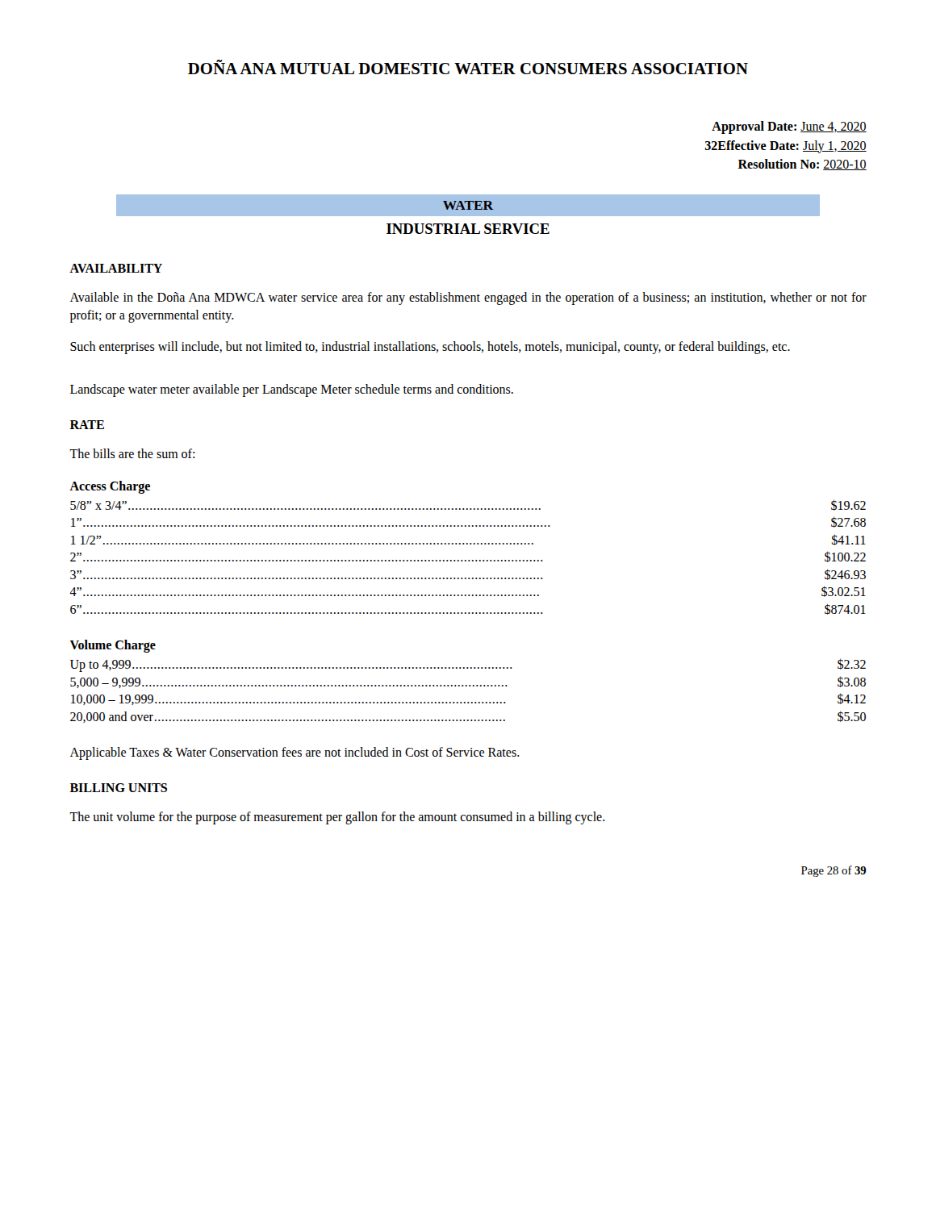DOÑA ANA MUTUAL DOMESTIC WATER CONSUMERS ASSOCIATION
Approval Date: June 4, 2020
32Effective Date: July 1, 2020
Resolution No: 2020-10
WATER
INDUSTRIAL SERVICE
AVAILABILITY
Available in the Doña Ana MDWCA water service area for any establishment engaged in the operation of a business; an institution, whether or not for profit; or a governmental entity.
Such enterprises will include, but not limited to, industrial installations, schools, hotels, motels, municipal, county, or federal buildings, etc.
Landscape water meter available per Landscape Meter schedule terms and conditions.
RATE
The bills are the sum of:
Access Charge
5/8” x 3/4”..................................................................................................................$19.62
1”.................................................................................................................................$27.68
1 1/2”.......................................................................................................................$41.11
2”...............................................................................................................................$100.22
3”...............................................................................................................................$246.93
4”..............................................................................................................................$3.02.51
6”...............................................................................................................................$874.01
Volume Charge
Up to 4,999.........................................................................................................$2.32
5,000 – 9,999.....................................................................................................$3.08
10,000 – 19,999.................................................................................................$4.12
20,000 and over.................................................................................................$5.50
Applicable Taxes & Water Conservation fees are not included in Cost of Service Rates.
BILLING UNITS
The unit volume for the purpose of measurement per gallon for the amount consumed in a billing cycle.
Page 28 of 39